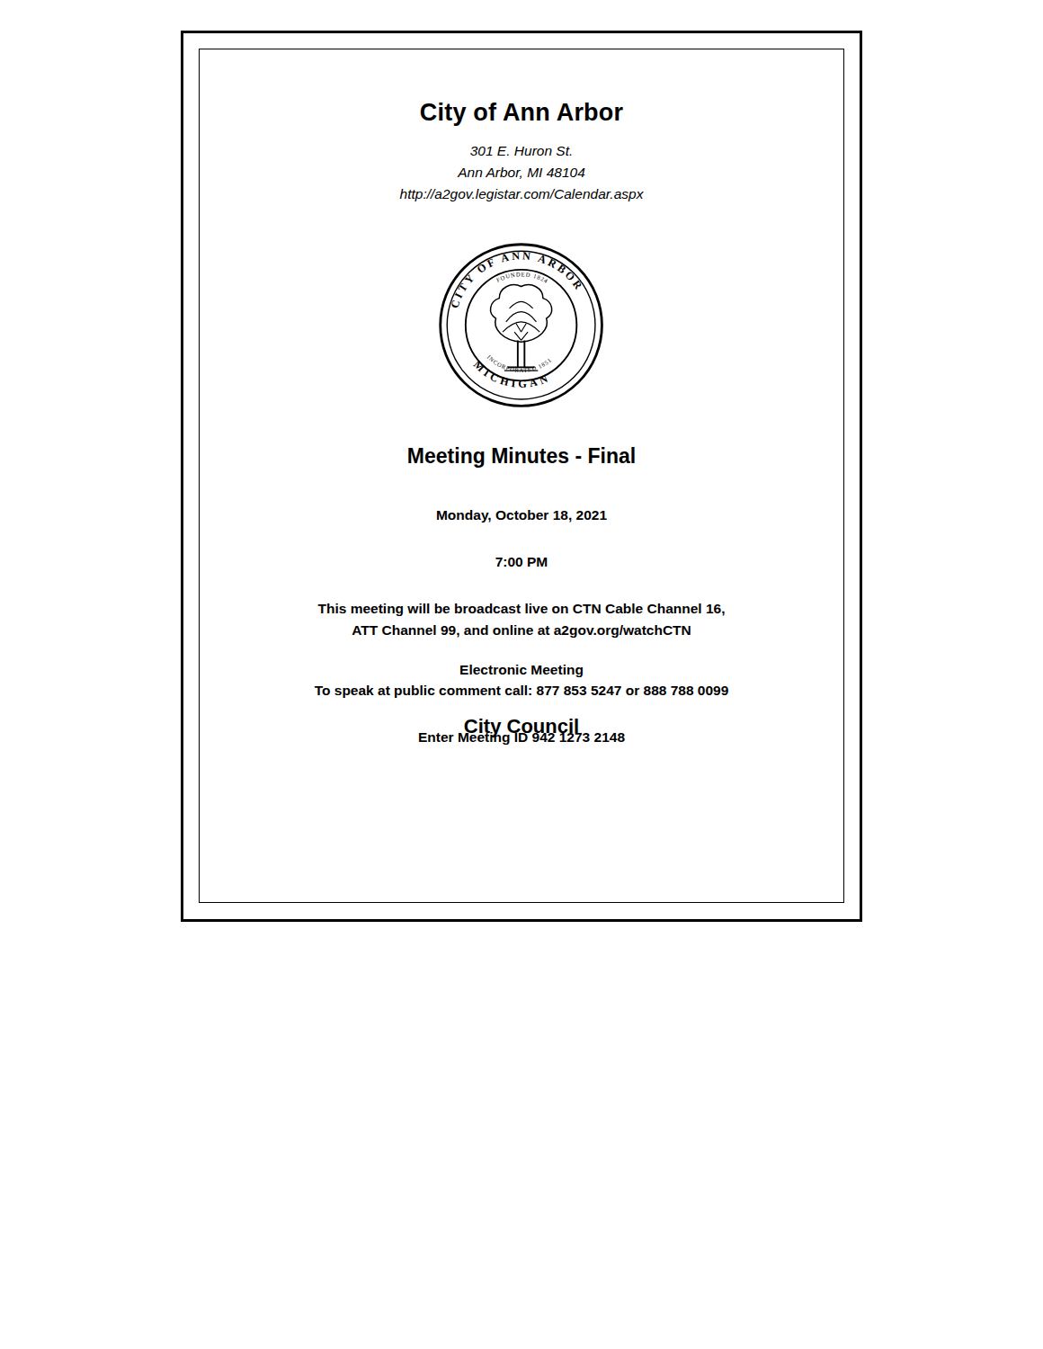City of Ann Arbor
301 E. Huron St.
Ann Arbor, MI 48104
http://a2gov.legistar.com/Calendar.aspx
CITY OF ANN ARBOR MICHIGAN FOUNDED 1824 INCORPORATED 1851
Meeting Minutes - Final
Monday, October 18, 2021
7:00 PM
This meeting will be broadcast live on CTN Cable Channel 16,
ATT Channel 99, and online at a2gov.org/watchCTN
Electronic Meeting
To speak at public comment call: 877 853 5247 or 888 788 0099
City Council
Enter Meeting ID 942 1273 2148